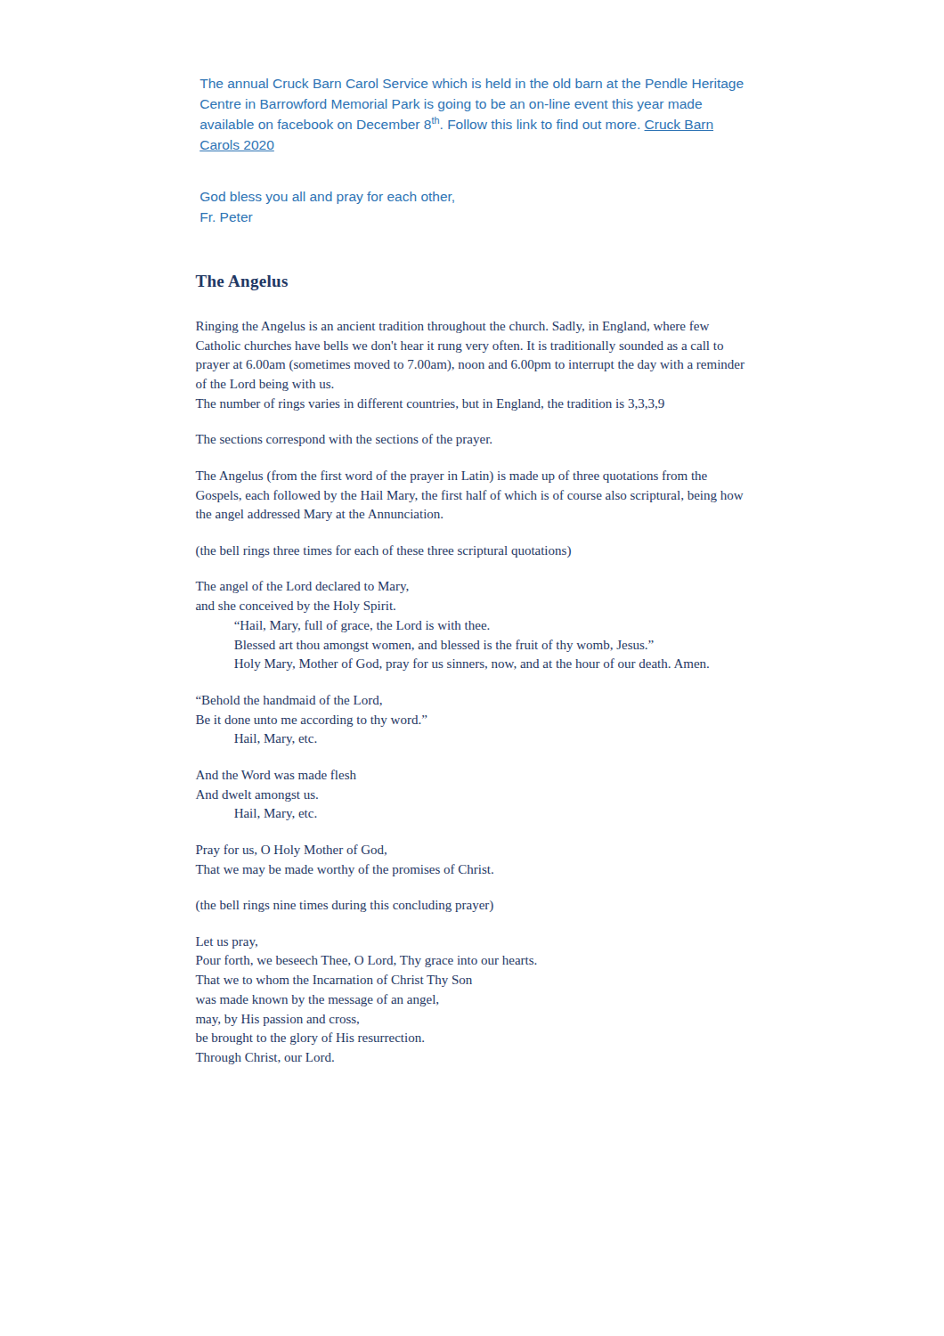The annual Cruck Barn Carol Service which is held in the old barn at the Pendle Heritage Centre in Barrowford Memorial Park is going to be an on-line event this year made available on facebook on December 8th. Follow this link to find out more. Cruck Barn Carols 2020
God bless you all and pray for each other,
Fr. Peter
The Angelus
Ringing the Angelus is an ancient tradition throughout the church. Sadly, in England, where few Catholic churches have bells we don't hear it rung very often. It is traditionally sounded as a call to prayer at 6.00am (sometimes moved to 7.00am), noon and 6.00pm to interrupt the day with a reminder of the Lord being with us.
The number of rings varies in different countries, but in England, the tradition is 3,3,3,9
The sections correspond with the sections of the prayer.
The Angelus (from the first word of the prayer in Latin) is made up of three quotations from the Gospels, each followed by the Hail Mary, the first half of which is of course also scriptural, being how the angel addressed Mary at the Annunciation.
(the bell rings three times for each of these three scriptural quotations)
The angel of the Lord declared to Mary,
and she conceived by the Holy Spirit.
“Hail, Mary, full of grace, the Lord is with thee.
Blessed art thou amongst women, and blessed is the fruit of thy womb, Jesus.”
Holy Mary, Mother of God, pray for us sinners, now, and at the hour of our death. Amen.
“Behold the handmaid of the Lord,
Be it done unto me according to thy word.”
Hail, Mary, etc.
And the Word was made flesh
And dwelt amongst us.
Hail, Mary, etc.
Pray for us, O Holy Mother of God,
That we may be made worthy of the promises of Christ.
(the bell rings nine times during this concluding prayer)
Let us pray,
Pour forth, we beseech Thee, O Lord, Thy grace into our hearts.
That we to whom the Incarnation of Christ Thy Son
was made known by the message of an angel,
may, by His passion and cross,
be brought to the glory of His resurrection.
Through Christ, our Lord.